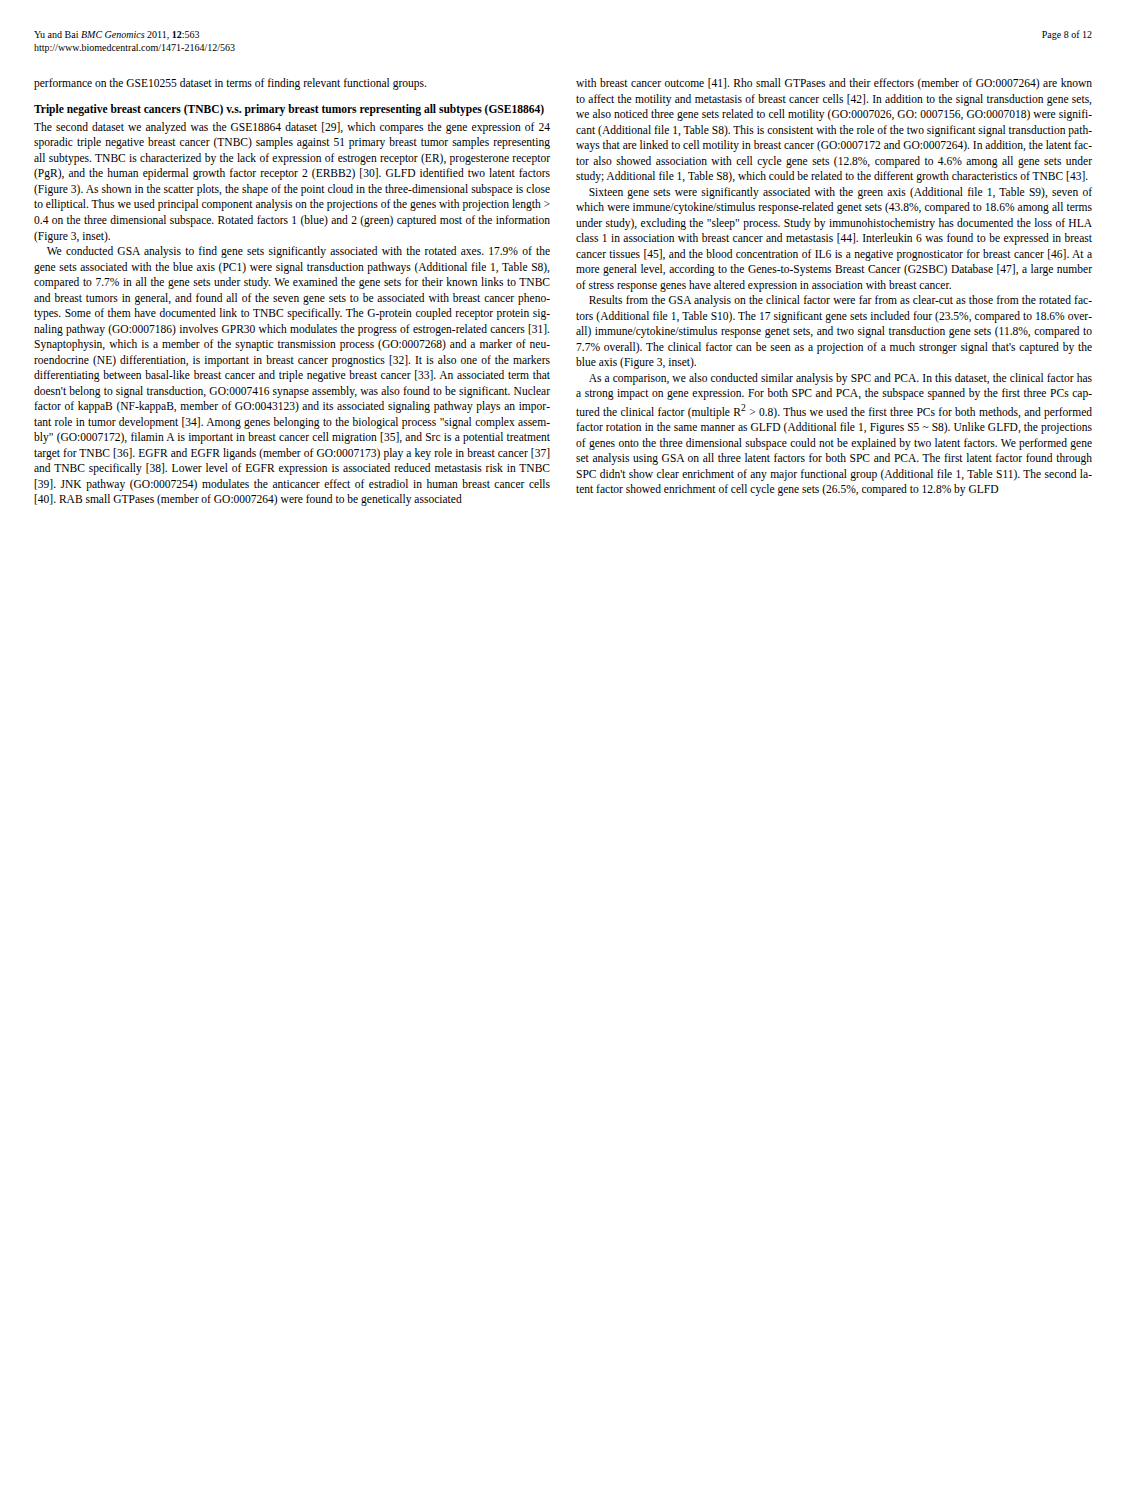Yu and Bai BMC Genomics 2011, 12:563
http://www.biomedcentral.com/1471-2164/12/563
Page 8 of 12
performance on the GSE10255 dataset in terms of finding relevant functional groups.
Triple negative breast cancers (TNBC) v.s. primary breast tumors representing all subtypes (GSE18864)
The second dataset we analyzed was the GSE18864 dataset [29], which compares the gene expression of 24 sporadic triple negative breast cancer (TNBC) samples against 51 primary breast tumor samples representing all subtypes. TNBC is characterized by the lack of expression of estrogen receptor (ER), progesterone receptor (PgR), and the human epidermal growth factor receptor 2 (ERBB2) [30]. GLFD identified two latent factors (Figure 3). As shown in the scatter plots, the shape of the point cloud in the three-dimensional subspace is close to elliptical. Thus we used principal component analysis on the projections of the genes with projection length > 0.4 on the three dimensional subspace. Rotated factors 1 (blue) and 2 (green) captured most of the information (Figure 3, inset).
We conducted GSA analysis to find gene sets significantly associated with the rotated axes. 17.9% of the gene sets associated with the blue axis (PC1) were signal transduction pathways (Additional file 1, Table S8), compared to 7.7% in all the gene sets under study. We examined the gene sets for their known links to TNBC and breast tumors in general, and found all of the seven gene sets to be associated with breast cancer phenotypes. Some of them have documented link to TNBC specifically. The G-protein coupled receptor protein signaling pathway (GO:0007186) involves GPR30 which modulates the progress of estrogen-related cancers [31]. Synaptophysin, which is a member of the synaptic transmission process (GO:0007268) and a marker of neuroendocrine (NE) differentiation, is important in breast cancer prognostics [32]. It is also one of the markers differentiating between basal-like breast cancer and triple negative breast cancer [33]. An associated term that doesn't belong to signal transduction, GO:0007416 synapse assembly, was also found to be significant. Nuclear factor of kappaB (NF-kappaB, member of GO:0043123) and its associated signaling pathway plays an important role in tumor development [34]. Among genes belonging to the biological process "signal complex assembly" (GO:0007172), filamin A is important in breast cancer cell migration [35], and Src is a potential treatment target for TNBC [36]. EGFR and EGFR ligands (member of GO:0007173) play a key role in breast cancer [37] and TNBC specifically [38]. Lower level of EGFR expression is associated reduced metastasis risk in TNBC [39]. JNK pathway (GO:0007254) modulates the anticancer effect of estradiol in human breast cancer cells [40]. RAB small GTPases (member of GO:0007264) were found to be genetically associated
with breast cancer outcome [41]. Rho small GTPases and their effectors (member of GO:0007264) are known to affect the motility and metastasis of breast cancer cells [42]. In addition to the signal transduction gene sets, we also noticed three gene sets related to cell motility (GO:0007026, GO: 0007156, GO:0007018) were significant (Additional file 1, Table S8). This is consistent with the role of the two significant signal transduction pathways that are linked to cell motility in breast cancer (GO:0007172 and GO:0007264). In addition, the latent factor also showed association with cell cycle gene sets (12.8%, compared to 4.6% among all gene sets under study; Additional file 1, Table S8), which could be related to the different growth characteristics of TNBC [43].
Sixteen gene sets were significantly associated with the green axis (Additional file 1, Table S9), seven of which were immune/cytokine/stimulus response-related genet sets (43.8%, compared to 18.6% among all terms under study), excluding the "sleep" process. Study by immunohistochemistry has documented the loss of HLA class 1 in association with breast cancer and metastasis [44]. Interleukin 6 was found to be expressed in breast cancer tissues [45], and the blood concentration of IL6 is a negative prognosticator for breast cancer [46]. At a more general level, according to the Genes-to-Systems Breast Cancer (G2SBC) Database [47], a large number of stress response genes have altered expression in association with breast cancer.
Results from the GSA analysis on the clinical factor were far from as clear-cut as those from the rotated factors (Additional file 1, Table S10). The 17 significant gene sets included four (23.5%, compared to 18.6% overall) immune/cytokine/stimulus response genet sets, and two signal transduction gene sets (11.8%, compared to 7.7% overall). The clinical factor can be seen as a projection of a much stronger signal that's captured by the blue axis (Figure 3, inset).
As a comparison, we also conducted similar analysis by SPC and PCA. In this dataset, the clinical factor has a strong impact on gene expression. For both SPC and PCA, the subspace spanned by the first three PCs captured the clinical factor (multiple R2 > 0.8). Thus we used the first three PCs for both methods, and performed factor rotation in the same manner as GLFD (Additional file 1, Figures S5 ~ S8). Unlike GLFD, the projections of genes onto the three dimensional subspace could not be explained by two latent factors. We performed gene set analysis using GSA on all three latent factors for both SPC and PCA. The first latent factor found through SPC didn't show clear enrichment of any major functional group (Additional file 1, Table S11). The second latent factor showed enrichment of cell cycle gene sets (26.5%, compared to 12.8% by GLFD